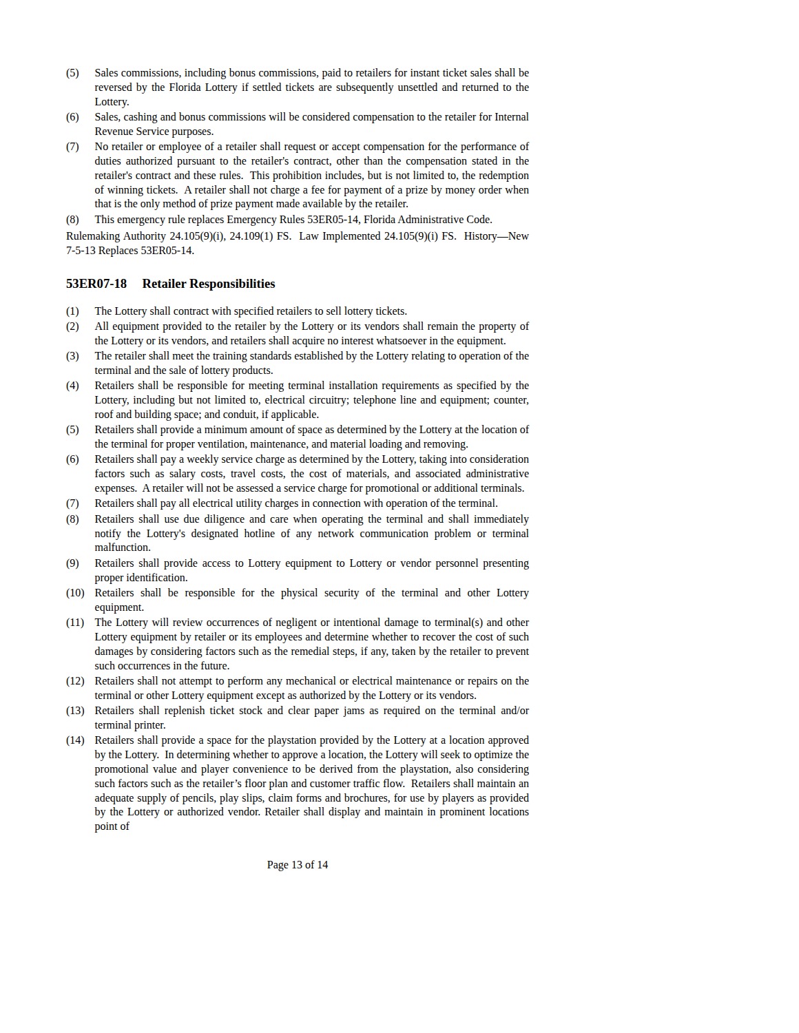(5) Sales commissions, including bonus commissions, paid to retailers for instant ticket sales shall be reversed by the Florida Lottery if settled tickets are subsequently unsettled and returned to the Lottery.
(6) Sales, cashing and bonus commissions will be considered compensation to the retailer for Internal Revenue Service purposes.
(7) No retailer or employee of a retailer shall request or accept compensation for the performance of duties authorized pursuant to the retailer's contract, other than the compensation stated in the retailer's contract and these rules. This prohibition includes, but is not limited to, the redemption of winning tickets. A retailer shall not charge a fee for payment of a prize by money order when that is the only method of prize payment made available by the retailer.
(8) This emergency rule replaces Emergency Rules 53ER05-14, Florida Administrative Code.
Rulemaking Authority 24.105(9)(i), 24.109(1) FS. Law Implemented 24.105(9)(i) FS. History—New 7-5-13 Replaces 53ER05-14.
53ER07-18 Retailer Responsibilities
(1) The Lottery shall contract with specified retailers to sell lottery tickets.
(2) All equipment provided to the retailer by the Lottery or its vendors shall remain the property of the Lottery or its vendors, and retailers shall acquire no interest whatsoever in the equipment.
(3) The retailer shall meet the training standards established by the Lottery relating to operation of the terminal and the sale of lottery products.
(4) Retailers shall be responsible for meeting terminal installation requirements as specified by the Lottery, including but not limited to, electrical circuitry; telephone line and equipment; counter, roof and building space; and conduit, if applicable.
(5) Retailers shall provide a minimum amount of space as determined by the Lottery at the location of the terminal for proper ventilation, maintenance, and material loading and removing.
(6) Retailers shall pay a weekly service charge as determined by the Lottery, taking into consideration factors such as salary costs, travel costs, the cost of materials, and associated administrative expenses. A retailer will not be assessed a service charge for promotional or additional terminals.
(7) Retailers shall pay all electrical utility charges in connection with operation of the terminal.
(8) Retailers shall use due diligence and care when operating the terminal and shall immediately notify the Lottery's designated hotline of any network communication problem or terminal malfunction.
(9) Retailers shall provide access to Lottery equipment to Lottery or vendor personnel presenting proper identification.
(10) Retailers shall be responsible for the physical security of the terminal and other Lottery equipment.
(11) The Lottery will review occurrences of negligent or intentional damage to terminal(s) and other Lottery equipment by retailer or its employees and determine whether to recover the cost of such damages by considering factors such as the remedial steps, if any, taken by the retailer to prevent such occurrences in the future.
(12) Retailers shall not attempt to perform any mechanical or electrical maintenance or repairs on the terminal or other Lottery equipment except as authorized by the Lottery or its vendors.
(13) Retailers shall replenish ticket stock and clear paper jams as required on the terminal and/or terminal printer.
(14) Retailers shall provide a space for the playstation provided by the Lottery at a location approved by the Lottery. In determining whether to approve a location, the Lottery will seek to optimize the promotional value and player convenience to be derived from the playstation, also considering such factors such as the retailer’s floor plan and customer traffic flow. Retailers shall maintain an adequate supply of pencils, play slips, claim forms and brochures, for use by players as provided by the Lottery or authorized vendor. Retailer shall display and maintain in prominent locations point of
Page 13 of 14